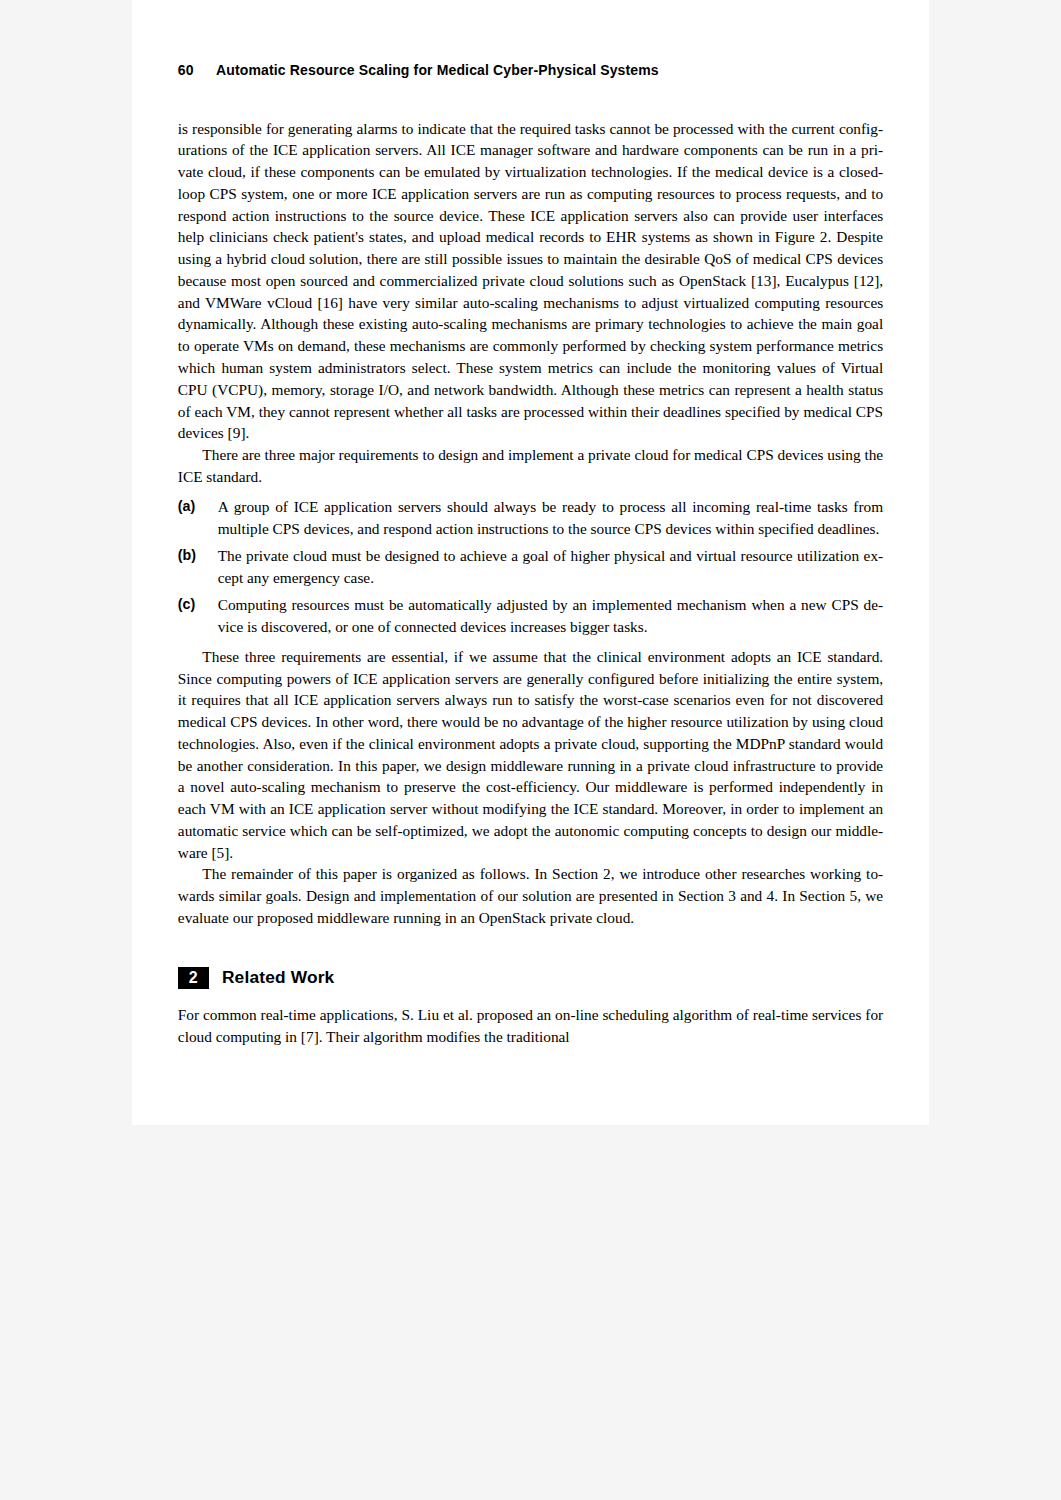60 Automatic Resource Scaling for Medical Cyber-Physical Systems
is responsible for generating alarms to indicate that the required tasks cannot be processed with the current configurations of the ICE application servers. All ICE manager software and hardware components can be run in a private cloud, if these components can be emulated by virtualization technologies. If the medical device is a closed-loop CPS system, one or more ICE application servers are run as computing resources to process requests, and to respond action instructions to the source device. These ICE application servers also can provide user interfaces help clinicians check patient's states, and upload medical records to EHR systems as shown in Figure 2. Despite using a hybrid cloud solution, there are still possible issues to maintain the desirable QoS of medical CPS devices because most open sourced and commercialized private cloud solutions such as OpenStack [13], Eucalypus [12], and VMWare vCloud [16] have very similar auto-scaling mechanisms to adjust virtualized computing resources dynamically. Although these existing auto-scaling mechanisms are primary technologies to achieve the main goal to operate VMs on demand, these mechanisms are commonly performed by checking system performance metrics which human system administrators select. These system metrics can include the monitoring values of Virtual CPU (VCPU), memory, storage I/O, and network bandwidth. Although these metrics can represent a health status of each VM, they cannot represent whether all tasks are processed within their deadlines specified by medical CPS devices [9].
There are three major requirements to design and implement a private cloud for medical CPS devices using the ICE standard.
(a) A group of ICE application servers should always be ready to process all incoming real-time tasks from multiple CPS devices, and respond action instructions to the source CPS devices within specified deadlines.
(b) The private cloud must be designed to achieve a goal of higher physical and virtual resource utilization except any emergency case.
(c) Computing resources must be automatically adjusted by an implemented mechanism when a new CPS device is discovered, or one of connected devices increases bigger tasks.
These three requirements are essential, if we assume that the clinical environment adopts an ICE standard. Since computing powers of ICE application servers are generally configured before initializing the entire system, it requires that all ICE application servers always run to satisfy the worst-case scenarios even for not discovered medical CPS devices. In other word, there would be no advantage of the higher resource utilization by using cloud technologies. Also, even if the clinical environment adopts a private cloud, supporting the MDPnP standard would be another consideration. In this paper, we design middleware running in a private cloud infrastructure to provide a novel auto-scaling mechanism to preserve the cost-efficiency. Our middleware is performed independently in each VM with an ICE application server without modifying the ICE standard. Moreover, in order to implement an automatic service which can be self-optimized, we adopt the autonomic computing concepts to design our middleware [5].
The remainder of this paper is organized as follows. In Section 2, we introduce other researches working towards similar goals. Design and implementation of our solution are presented in Section 3 and 4. In Section 5, we evaluate our proposed middleware running in an OpenStack private cloud.
2 Related Work
For common real-time applications, S. Liu et al. proposed an on-line scheduling algorithm of real-time services for cloud computing in [7]. Their algorithm modifies the traditional